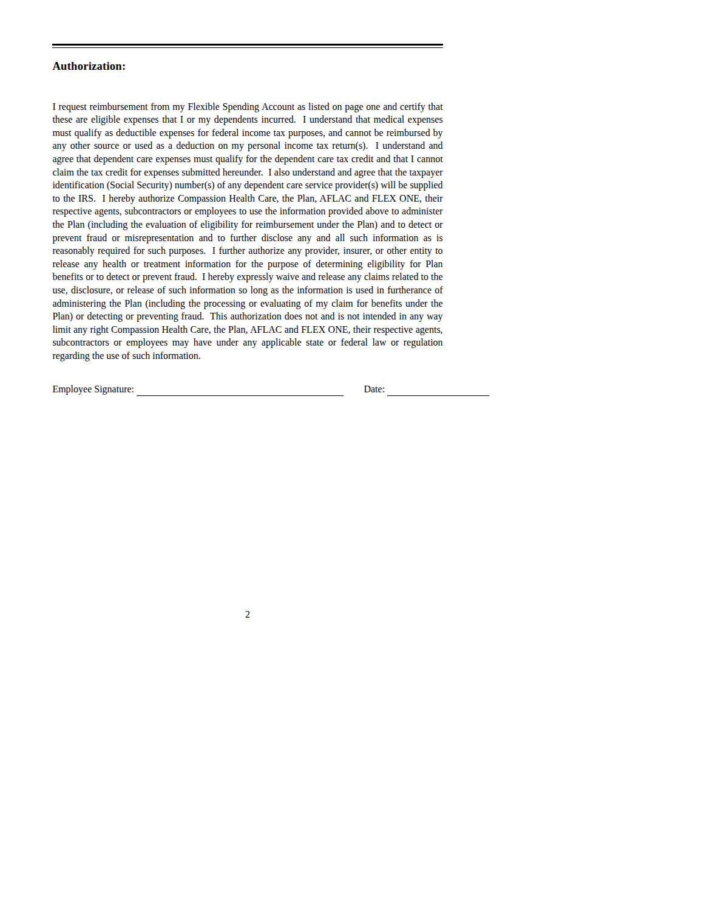Authorization:
I request reimbursement from my Flexible Spending Account as listed on page one and certify that these are eligible expenses that I or my dependents incurred. I understand that medical expenses must qualify as deductible expenses for federal income tax purposes, and cannot be reimbursed by any other source or used as a deduction on my personal income tax return(s). I understand and agree that dependent care expenses must qualify for the dependent care tax credit and that I cannot claim the tax credit for expenses submitted hereunder. I also understand and agree that the taxpayer identification (Social Security) number(s) of any dependent care service provider(s) will be supplied to the IRS. I hereby authorize Compassion Health Care, the Plan, AFLAC and FLEX ONE, their respective agents, subcontractors or employees to use the information provided above to administer the Plan (including the evaluation of eligibility for reimbursement under the Plan) and to detect or prevent fraud or misrepresentation and to further disclose any and all such information as is reasonably required for such purposes. I further authorize any provider, insurer, or other entity to release any health or treatment information for the purpose of determining eligibility for Plan benefits or to detect or prevent fraud. I hereby expressly waive and release any claims related to the use, disclosure, or release of such information so long as the information is used in furtherance of administering the Plan (including the processing or evaluating of my claim for benefits under the Plan) or detecting or preventing fraud. This authorization does not and is not intended in any way limit any right Compassion Health Care, the Plan, AFLAC and FLEX ONE, their respective agents, subcontractors or employees may have under any applicable state or federal law or regulation regarding the use of such information.
Employee Signature: Date:
2